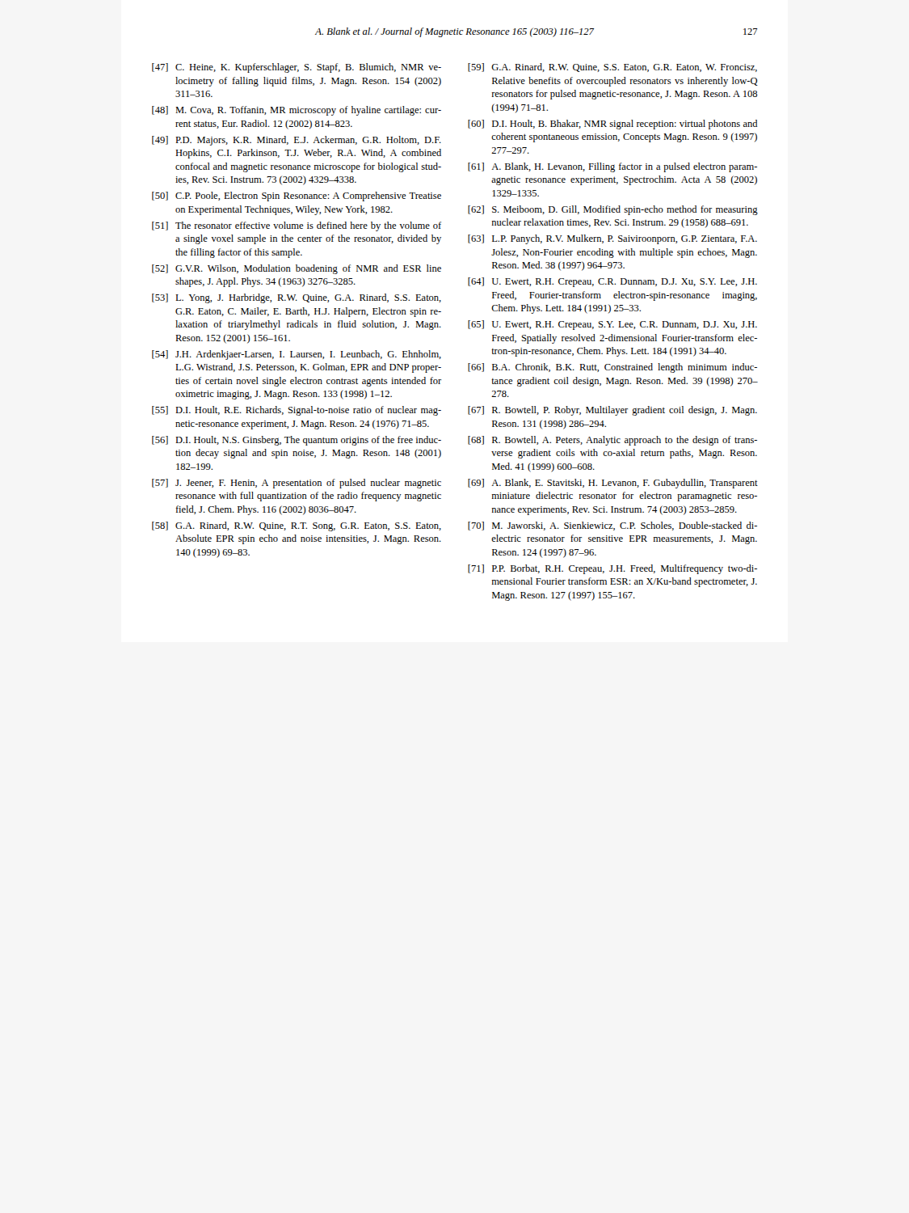A. Blank et al. / Journal of Magnetic Resonance 165 (2003) 116–127 127
[47] C. Heine, K. Kupferschlager, S. Stapf, B. Blumich, NMR velocimetry of falling liquid films, J. Magn. Reson. 154 (2002) 311–316.
[48] M. Cova, R. Toffanin, MR microscopy of hyaline cartilage: current status, Eur. Radiol. 12 (2002) 814–823.
[49] P.D. Majors, K.R. Minard, E.J. Ackerman, G.R. Holtom, D.F. Hopkins, C.I. Parkinson, T.J. Weber, R.A. Wind, A combined confocal and magnetic resonance microscope for biological studies, Rev. Sci. Instrum. 73 (2002) 4329–4338.
[50] C.P. Poole, Electron Spin Resonance: A Comprehensive Treatise on Experimental Techniques, Wiley, New York, 1982.
[51] The resonator effective volume is defined here by the volume of a single voxel sample in the center of the resonator, divided by the filling factor of this sample.
[52] G.V.R. Wilson, Modulation boadening of NMR and ESR line shapes, J. Appl. Phys. 34 (1963) 3276–3285.
[53] L. Yong, J. Harbridge, R.W. Quine, G.A. Rinard, S.S. Eaton, G.R. Eaton, C. Mailer, E. Barth, H.J. Halpern, Electron spin relaxation of triarylmethyl radicals in fluid solution, J. Magn. Reson. 152 (2001) 156–161.
[54] J.H. Ardenkjaer-Larsen, I. Laursen, I. Leunbach, G. Ehnholm, L.G. Wistrand, J.S. Petersson, K. Golman, EPR and DNP properties of certain novel single electron contrast agents intended for oximetric imaging, J. Magn. Reson. 133 (1998) 1–12.
[55] D.I. Hoult, R.E. Richards, Signal-to-noise ratio of nuclear magnetic-resonance experiment, J. Magn. Reson. 24 (1976) 71–85.
[56] D.I. Hoult, N.S. Ginsberg, The quantum origins of the free induction decay signal and spin noise, J. Magn. Reson. 148 (2001) 182–199.
[57] J. Jeener, F. Henin, A presentation of pulsed nuclear magnetic resonance with full quantization of the radio frequency magnetic field, J. Chem. Phys. 116 (2002) 8036–8047.
[58] G.A. Rinard, R.W. Quine, R.T. Song, G.R. Eaton, S.S. Eaton, Absolute EPR spin echo and noise intensities, J. Magn. Reson. 140 (1999) 69–83.
[59] G.A. Rinard, R.W. Quine, S.S. Eaton, G.R. Eaton, W. Froncisz, Relative benefits of overcoupled resonators vs inherently low-Q resonators for pulsed magnetic-resonance, J. Magn. Reson. A 108 (1994) 71–81.
[60] D.I. Hoult, B. Bhakar, NMR signal reception: virtual photons and coherent spontaneous emission, Concepts Magn. Reson. 9 (1997) 277–297.
[61] A. Blank, H. Levanon, Filling factor in a pulsed electron paramagnetic resonance experiment, Spectrochim. Acta A 58 (2002) 1329–1335.
[62] S. Meiboom, D. Gill, Modified spin-echo method for measuring nuclear relaxation times, Rev. Sci. Instrum. 29 (1958) 688–691.
[63] L.P. Panych, R.V. Mulkern, P. Saiviroonporn, G.P. Zientara, F.A. Jolesz, Non-Fourier encoding with multiple spin echoes, Magn. Reson. Med. 38 (1997) 964–973.
[64] U. Ewert, R.H. Crepeau, C.R. Dunnam, D.J. Xu, S.Y. Lee, J.H. Freed, Fourier-transform electron-spin-resonance imaging, Chem. Phys. Lett. 184 (1991) 25–33.
[65] U. Ewert, R.H. Crepeau, S.Y. Lee, C.R. Dunnam, D.J. Xu, J.H. Freed, Spatially resolved 2-dimensional Fourier-transform electron-spin-resonance, Chem. Phys. Lett. 184 (1991) 34–40.
[66] B.A. Chronik, B.K. Rutt, Constrained length minimum inductance gradient coil design, Magn. Reson. Med. 39 (1998) 270–278.
[67] R. Bowtell, P. Robyr, Multilayer gradient coil design, J. Magn. Reson. 131 (1998) 286–294.
[68] R. Bowtell, A. Peters, Analytic approach to the design of transverse gradient coils with co-axial return paths, Magn. Reson. Med. 41 (1999) 600–608.
[69] A. Blank, E. Stavitski, H. Levanon, F. Gubaydullin, Transparent miniature dielectric resonator for electron paramagnetic resonance experiments, Rev. Sci. Instrum. 74 (2003) 2853–2859.
[70] M. Jaworski, A. Sienkiewicz, C.P. Scholes, Double-stacked dielectric resonator for sensitive EPR measurements, J. Magn. Reson. 124 (1997) 87–96.
[71] P.P. Borbat, R.H. Crepeau, J.H. Freed, Multifrequency two-dimensional Fourier transform ESR: an X/Ku-band spectrometer, J. Magn. Reson. 127 (1997) 155–167.